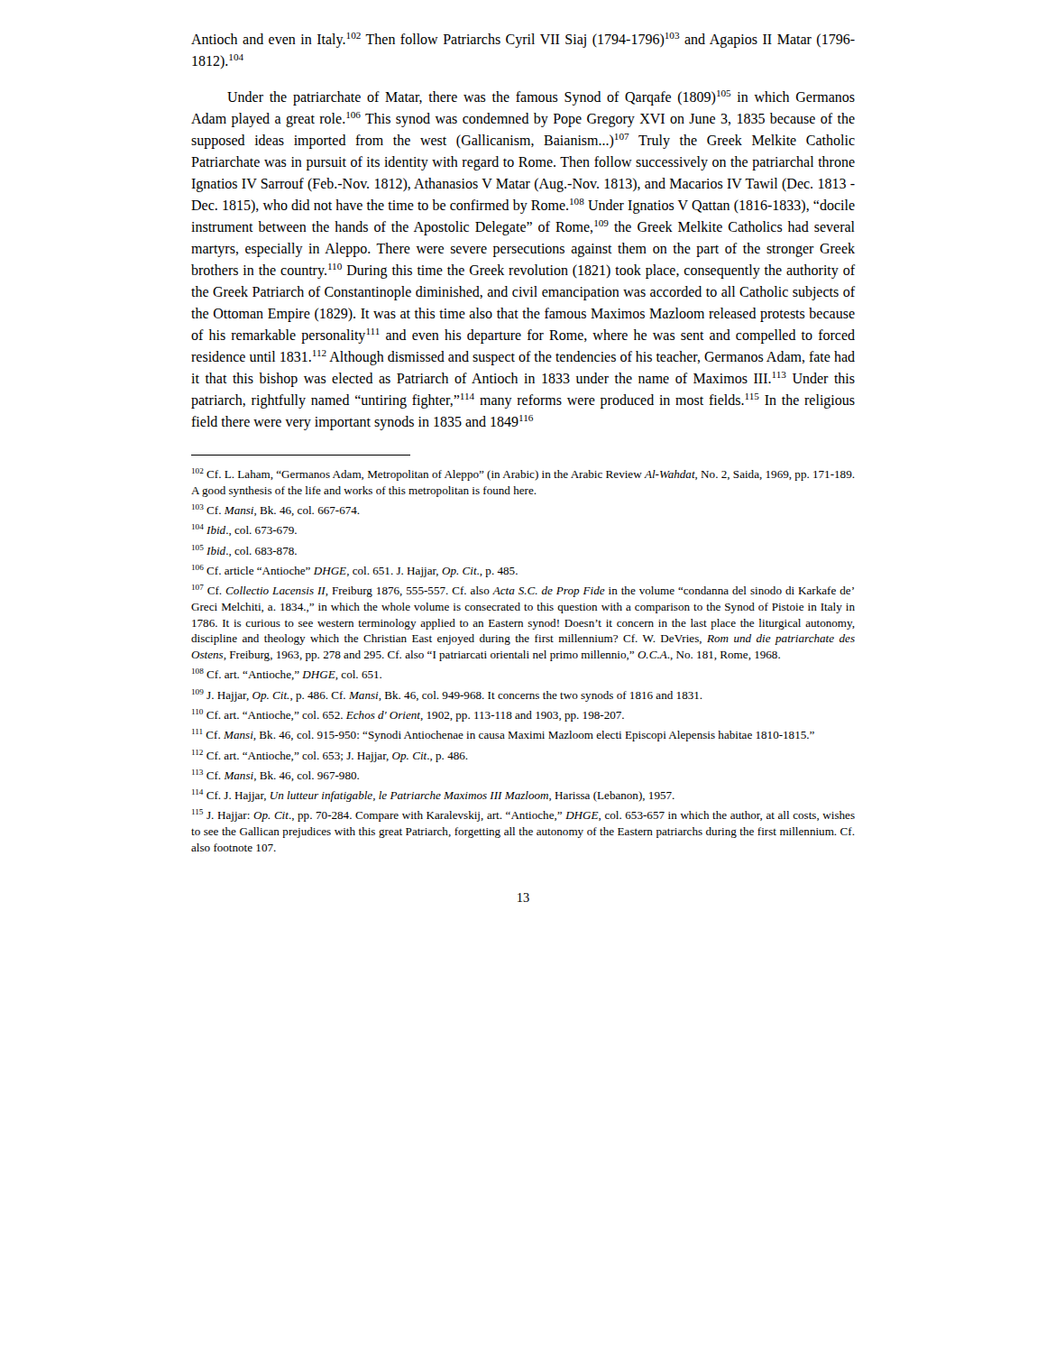Antioch and even in Italy.102 Then follow Patriarchs Cyril VII Siaj (1794-1796)103 and Agapios II Matar (1796-1812).104
Under the patriarchate of Matar, there was the famous Synod of Qarqafe (1809)105 in which Germanos Adam played a great role.106 This synod was condemned by Pope Gregory XVI on June 3, 1835 because of the supposed ideas imported from the west (Gallicanism, Baianism...)107 Truly the Greek Melkite Catholic Patriarchate was in pursuit of its identity with regard to Rome. Then follow successively on the patriarchal throne Ignatios IV Sarrouf (Feb.-Nov. 1812), Athanasios V Matar (Aug.-Nov. 1813), and Macarios IV Tawil (Dec. 1813 - Dec. 1815), who did not have the time to be confirmed by Rome.108 Under Ignatios V Qattan (1816-1833), “docile instrument between the hands of the Apostolic Delegate” of Rome,109 the Greek Melkite Catholics had several martyrs, especially in Aleppo. There were severe persecutions against them on the part of the stronger Greek brothers in the country.110 During this time the Greek revolution (1821) took place, consequently the authority of the Greek Patriarch of Constantinople diminished, and civil emancipation was accorded to all Catholic subjects of the Ottoman Empire (1829). It was at this time also that the famous Maximos Mazloom released protests because of his remarkable personality111 and even his departure for Rome, where he was sent and compelled to forced residence until 1831.112 Although dismissed and suspect of the tendencies of his teacher, Germanos Adam, fate had it that this bishop was elected as Patriarch of Antioch in 1833 under the name of Maximos III.113 Under this patriarch, rightfully named “untiring fighter,”114 many reforms were produced in most fields.115 In the religious field there were very important synods in 1835 and 1849116
102 Cf. L. Laham, “Germanos Adam, Metropolitan of Aleppo” (in Arabic) in the Arabic Review Al-Wahdat, No. 2, Saida, 1969, pp. 171-189. A good synthesis of the life and works of this metropolitan is found here.
103 Cf. Mansi, Bk. 46, col. 667-674.
104 Ibid., col. 673-679.
105 Ibid., col. 683-878.
106 Cf. article “Antioche” DHGE, col. 651. J. Hajjar, Op. Cit., p. 485.
107 Cf. Collectio Lacensis II, Freiburg 1876, 555-557. Cf. also Acta S.C. de Prop Fide in the volume “condanna del sinodo di Karkafe de’ Greci Melchiti, a. 1834.,” in which the whole volume is consecrated to this question with a comparison to the Synod of Pistoie in Italy in 1786. It is curious to see western terminology applied to an Eastern synod! Doesn’t it concern in the last place the liturgical autonomy, discipline and theology which the Christian East enjoyed during the first millennium? Cf. W. DeVries, Rom und die patriarchate des Ostens, Freiburg, 1963, pp. 278 and 295. Cf. also “I patriarcati orientali nel primo millennio,” O.C.A., No. 181, Rome, 1968.
108 Cf. art. “Antioche,” DHGE, col. 651.
109 J. Hajjar, Op. Cit., p. 486. Cf. Mansi, Bk. 46, col. 949-968. It concerns the two synods of 1816 and 1831.
110 Cf. art. “Antioche,” col. 652. Echos d' Orient, 1902, pp. 113-118 and 1903, pp. 198-207.
111 Cf. Mansi, Bk. 46, col. 915-950: “Synodi Antiochenae in causa Maximi Mazloom electi Episcopi Alepensis habitae 1810-1815.”
112 Cf. art. “Antioche,” col. 653; J. Hajjar, Op. Cit., p. 486.
113 Cf. Mansi, Bk. 46, col. 967-980.
114 Cf. J. Hajjar, Un lutteur infatigable, le Patriarche Maximos III Mazloom, Harissa (Lebanon), 1957.
115 J. Hajjar: Op. Cit., pp. 70-284. Compare with Karalevskij, art. “Antioche,” DHGE, col. 653-657 in which the author, at all costs, wishes to see the Gallican prejudices with this great Patriarch, forgetting all the autonomy of the Eastern patriarchs during the first millennium. Cf. also footnote 107.
13